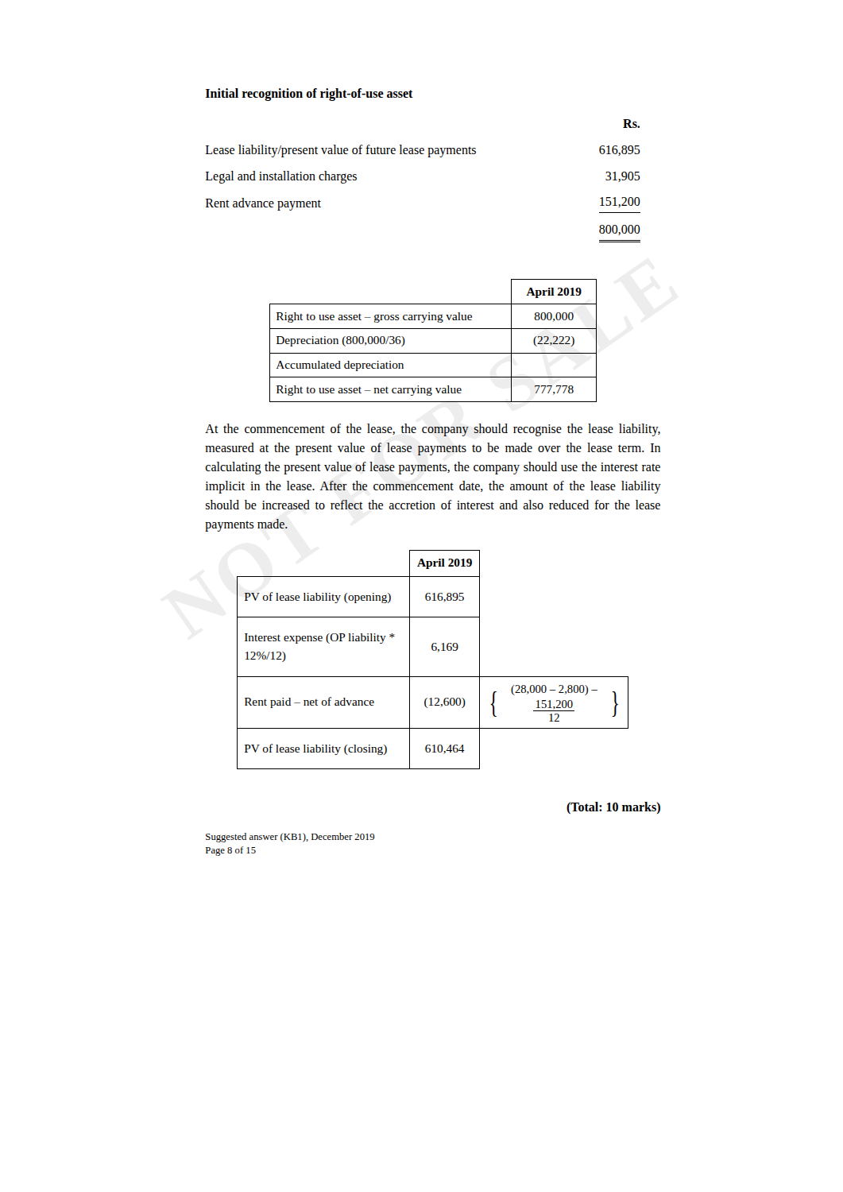NOT FOR SALE
Initial recognition of right-of-use asset
| | Rs. |
| Lease liability/present value of future lease payments | 616,895 |
| Legal and installation charges | 31,905 |
| Rent advance payment | 151,200 |
| | 800,000 |
| | April 2019 |
| --- | --- |
| Right to use asset – gross carrying value | 800,000 |
| Depreciation (800,000/36) | (22,222) |
| Accumulated depreciation | |
| Right to use asset – net carrying value | 777,778 |
At the commencement of the lease, the company should recognise the lease liability, measured at the present value of lease payments to be made over the lease term. In calculating the present value of lease payments, the company should use the interest rate implicit in the lease. After the commencement date, the amount of the lease liability should be increased to reflect the accretion of interest and also reduced for the lease payments made.
| | April 2019 | |
| --- | --- | --- |
| PV of lease liability (opening) | 616,895 | |
| Interest expense (OP liability * 12%/12) | 6,169 | |
| Rent paid – net of advance | (12,600) | { (28,000 – 2,800) – 151,200 12 } |
| PV of lease liability (closing) | 610,464 | |
(Total: 10 marks)
Suggested answer (KB1), December 2019
Page 8 of 15